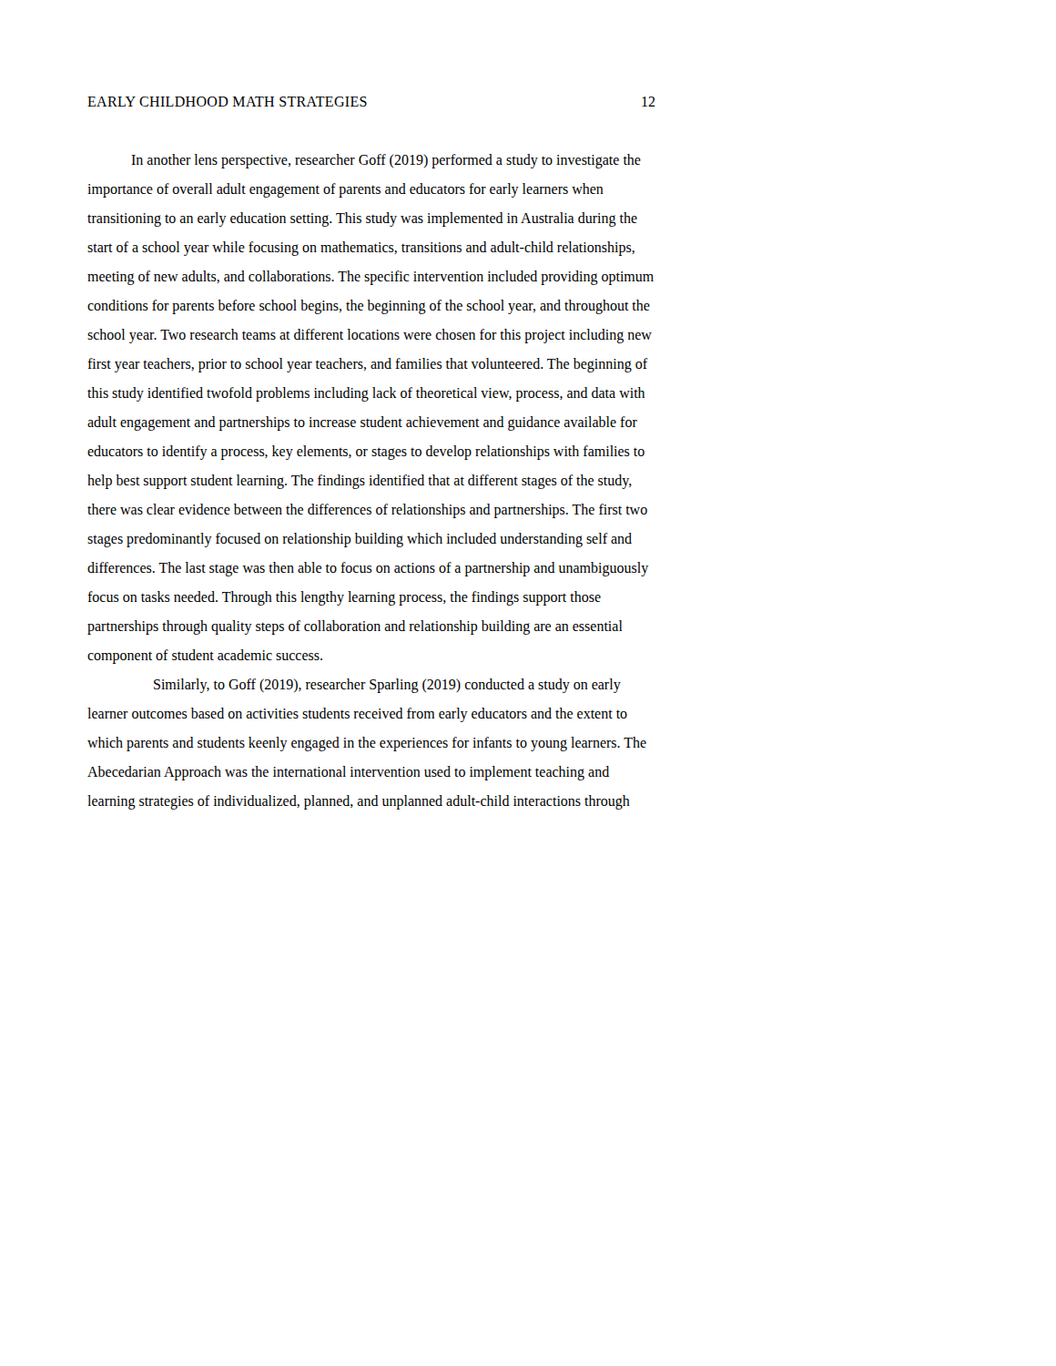Early Childhood Math Strategies 12
In another lens perspective, researcher Goff (2019) performed a study to investigate the importance of overall adult engagement of parents and educators for early learners when transitioning to an early education setting. This study was implemented in Australia during the start of a school year while focusing on mathematics, transitions and adult-child relationships, meeting of new adults, and collaborations. The specific intervention included providing optimum conditions for parents before school begins, the beginning of the school year, and throughout the school year. Two research teams at different locations were chosen for this project including new first year teachers, prior to school year teachers, and families that volunteered. The beginning of this study identified twofold problems including lack of theoretical view, process, and data with adult engagement and partnerships to increase student achievement and guidance available for educators to identify a process, key elements, or stages to develop relationships with families to help best support student learning. The findings identified that at different stages of the study, there was clear evidence between the differences of relationships and partnerships. The first two stages predominantly focused on relationship building which included understanding self and differences. The last stage was then able to focus on actions of a partnership and unambiguously focus on tasks needed. Through this lengthy learning process, the findings support those partnerships through quality steps of collaboration and relationship building are an essential component of student academic success.
Similarly, to Goff (2019), researcher Sparling (2019) conducted a study on early learner outcomes based on activities students received from early educators and the extent to which parents and students keenly engaged in the experiences for infants to young learners. The Abecedarian Approach was the international intervention used to implement teaching and learning strategies of individualized, planned, and unplanned adult-child interactions through